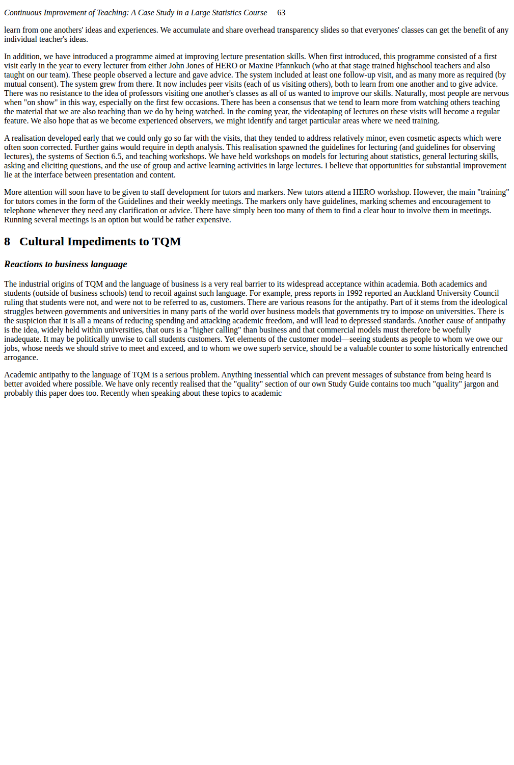Continuous Improvement of Teaching: A Case Study in a Large Statistics Course 63
learn from one anothers' ideas and experiences. We accumulate and share overhead transparency slides so that everyones' classes can get the benefit of any individual teacher's ideas.
In addition, we have introduced a programme aimed at improving lecture presentation skills. When first introduced, this programme consisted of a first visit early in the year to every lecturer from either John Jones of HERO or Maxine Pfannkuch (who at that stage trained highschool teachers and also taught on our team). These people observed a lecture and gave advice. The system included at least one follow-up visit, and as many more as required (by mutual consent). The system grew from there. It now includes peer visits (each of us visiting others), both to learn from one another and to give advice. There was no resistance to the idea of professors visiting one another's classes as all of us wanted to improve our skills. Naturally, most people are nervous when "on show" in this way, especially on the first few occasions. There has been a consensus that we tend to learn more from watching others teaching the material that we are also teaching than we do by being watched. In the coming year, the videotaping of lectures on these visits will become a regular feature. We also hope that as we become experienced observers, we might identify and target particular areas where we need training.
A realisation developed early that we could only go so far with the visits, that they tended to address relatively minor, even cosmetic aspects which were often soon corrected. Further gains would require in depth analysis. This realisation spawned the guidelines for lecturing (and guidelines for observing lectures), the systems of Section 6.5, and teaching workshops. We have held workshops on models for lecturing about statistics, general lecturing skills, asking and eliciting questions, and the use of group and active learning activities in large lectures. I believe that opportunities for substantial improvement lie at the interface between presentation and content.
More attention will soon have to be given to staff development for tutors and markers. New tutors attend a HERO workshop. However, the main "training" for tutors comes in the form of the Guidelines and their weekly meetings. The markers only have guidelines, marking schemes and encouragement to telephone whenever they need any clarification or advice. There have simply been too many of them to find a clear hour to involve them in meetings. Running several meetings is an option but would be rather expensive.
8 Cultural Impediments to TQM
Reactions to business language
The industrial origins of TQM and the language of business is a very real barrier to its widespread acceptance within academia. Both academics and students (outside of business schools) tend to recoil against such language. For example, press reports in 1992 reported an Auckland University Council ruling that students were not, and were not to be referred to as, customers. There are various reasons for the antipathy. Part of it stems from the ideological struggles between governments and universities in many parts of the world over business models that governments try to impose on universities. There is the suspicion that it is all a means of reducing spending and attacking academic freedom, and will lead to depressed standards. Another cause of antipathy is the idea, widely held within universities, that ours is a "higher calling" than business and that commercial models must therefore be woefully inadequate. It may be politically unwise to call students customers. Yet elements of the customer model—seeing students as people to whom we owe our jobs, whose needs we should strive to meet and exceed, and to whom we owe superb service, should be a valuable counter to some historically entrenched arrogance.
Academic antipathy to the language of TQM is a serious problem. Anything inessential which can prevent messages of substance from being heard is better avoided where possible. We have only recently realised that the "quality" section of our own Study Guide contains too much "quality" jargon and probably this paper does too. Recently when speaking about these topics to academic